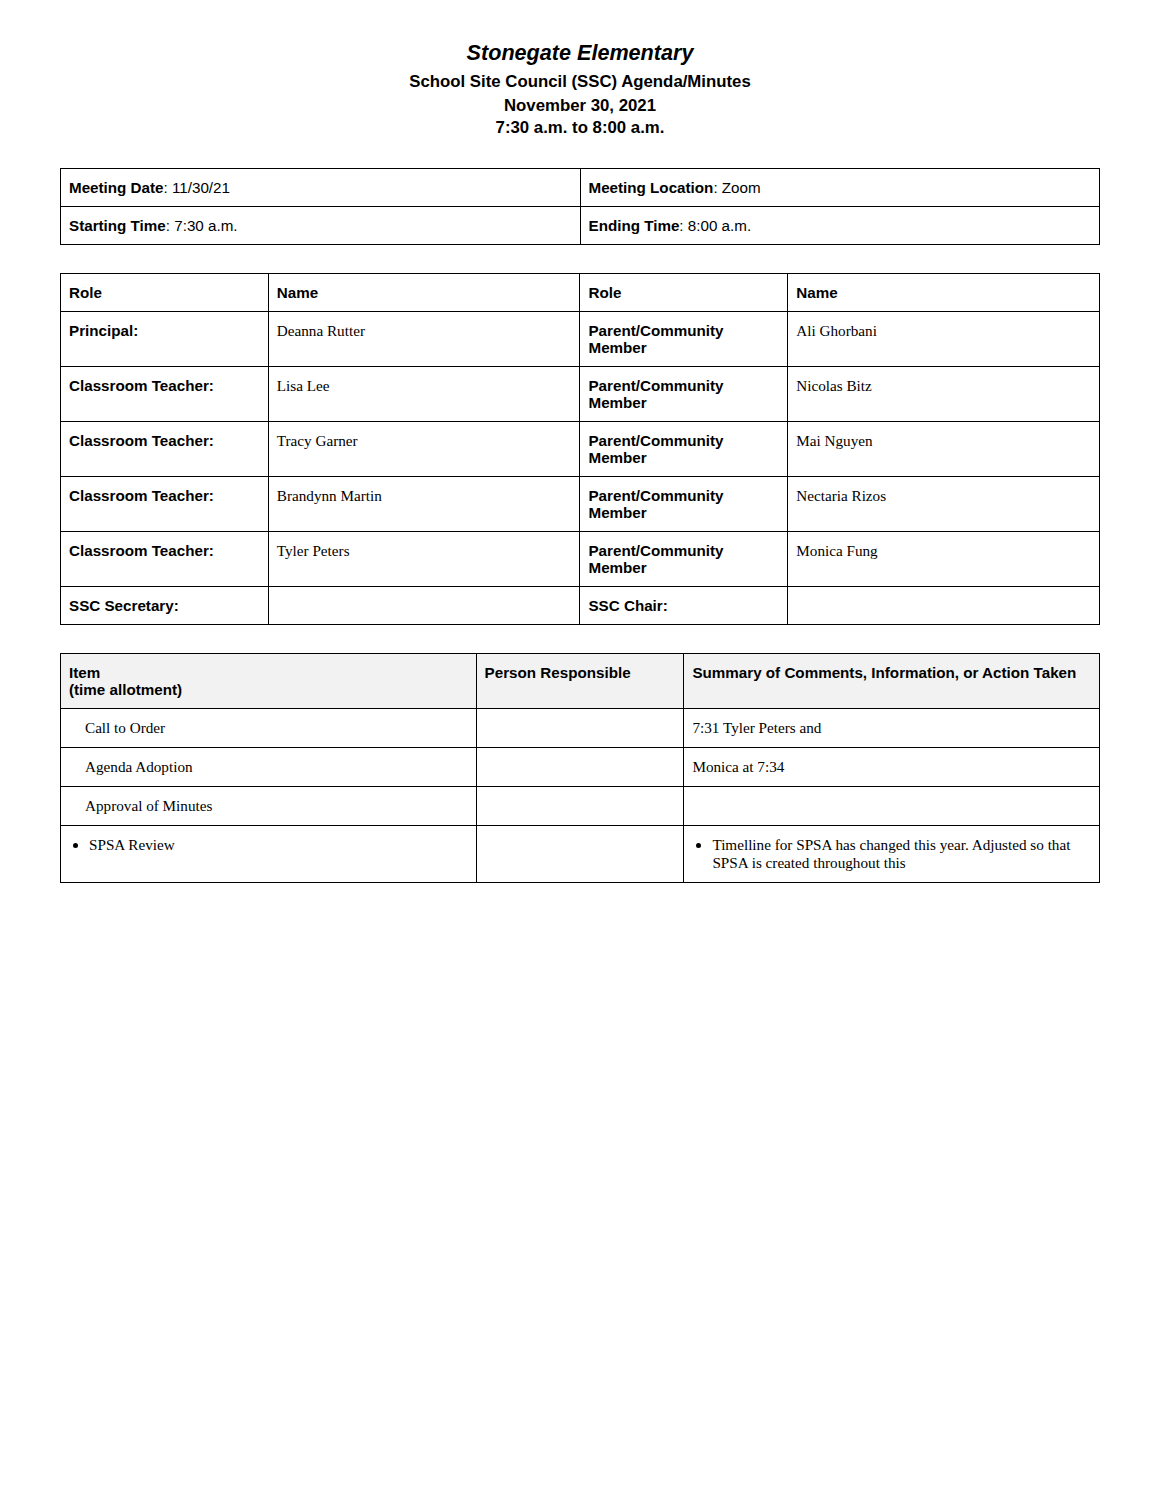Stonegate Elementary
School Site Council (SSC) Agenda/Minutes
November 30, 2021
7:30 a.m. to 8:00 a.m.
| Meeting Date : 11/30/21 | Meeting Location : Zoom |
| Starting Time : 7:30 a.m. | Ending Time : 8:00 a.m. |
| Role | Name | Role | Name |
| Principal: | Deanna Rutter | Parent/Community Member | Ali Ghorbani |
| Classroom Teacher: | Lisa Lee | Parent/Community Member | Nicolas Bitz |
| Classroom Teacher: | Tracy Garner | Parent/Community Member | Mai Nguyen |
| Classroom Teacher: | Brandynn Martin | Parent/Community Member | Nectaria Rizos |
| Classroom Teacher: | Tyler Peters | Parent/Community Member | Monica Fung |
| SSC Secretary: | | SSC Chair: | |
| Item (time allotment) | Person Responsible | Summary of Comments, Information, or Action Taken |
| Call to Order | | 7:31 Tyler Peters and |
| Agenda Adoption | | Monica at 7:34 |
| Approval of Minutes | | |
| SPSA Review | | Timelline for SPSA has changed this year. Adjusted so that SPSA is created throughout this |